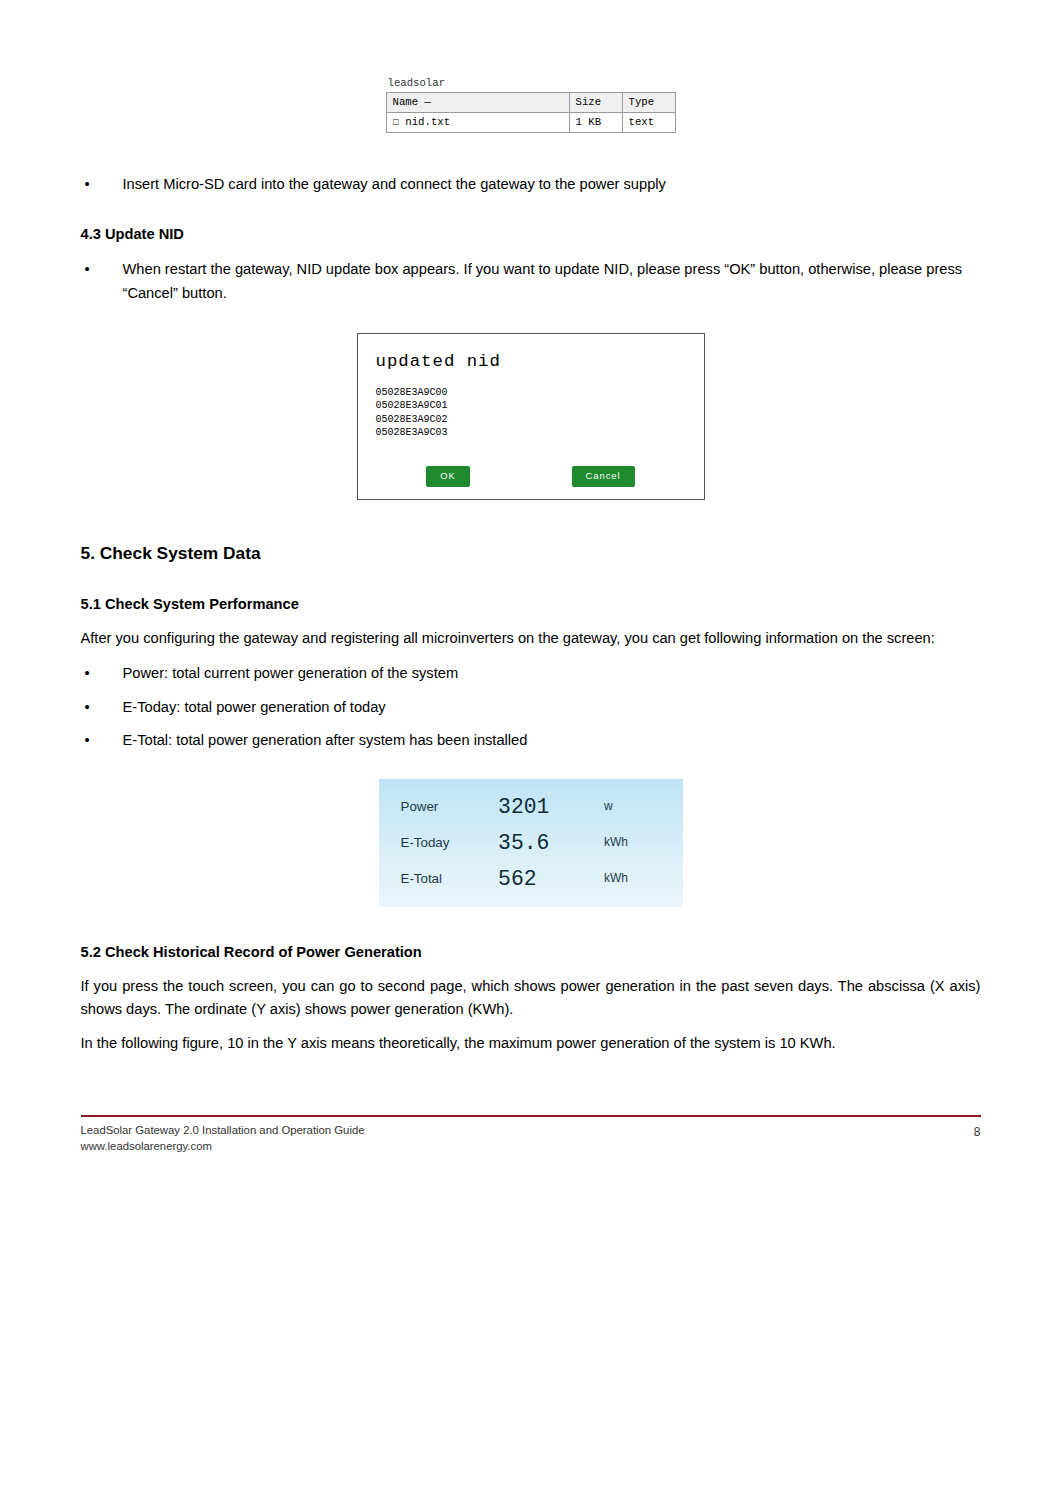leadsolar
| Name — | Size | Type |
| --- | --- | --- |
| ☐ nid.txt | 1 KB | text |
Insert Micro-SD card into the gateway and connect the gateway to the power supply
4.3 Update NID
When restart the gateway, NID update box appears. If you want to update NID, please press “OK” button, otherwise, please press “Cancel” button.
updated nid
05028E3A9C00
05028E3A9C01
05028E3A9C02
05028E3A9C03
OK Cancel
5. Check System Data
5.1 Check System Performance
After you configuring the gateway and registering all microinverters on the gateway, you can get following information on the screen:
Power: total current power generation of the system
E-Today: total power generation of today
E-Total: total power generation after system has been installed
| Power | 3201 | w |
| E-Today | 35.6 | kWh |
| E-Total | 562 | kWh |
5.2 Check Historical Record of Power Generation
If you press the touch screen, you can go to second page, which shows power generation in the past seven days. The abscissa (X axis) shows days. The ordinate (Y axis) shows power generation (KWh).
In the following figure, 10 in the Y axis means theoretically, the maximum power generation of the system is 10 KWh.
LeadSolar Gateway 2.0 Installation and Operation Guide
www.leadsolarenergy.com
8